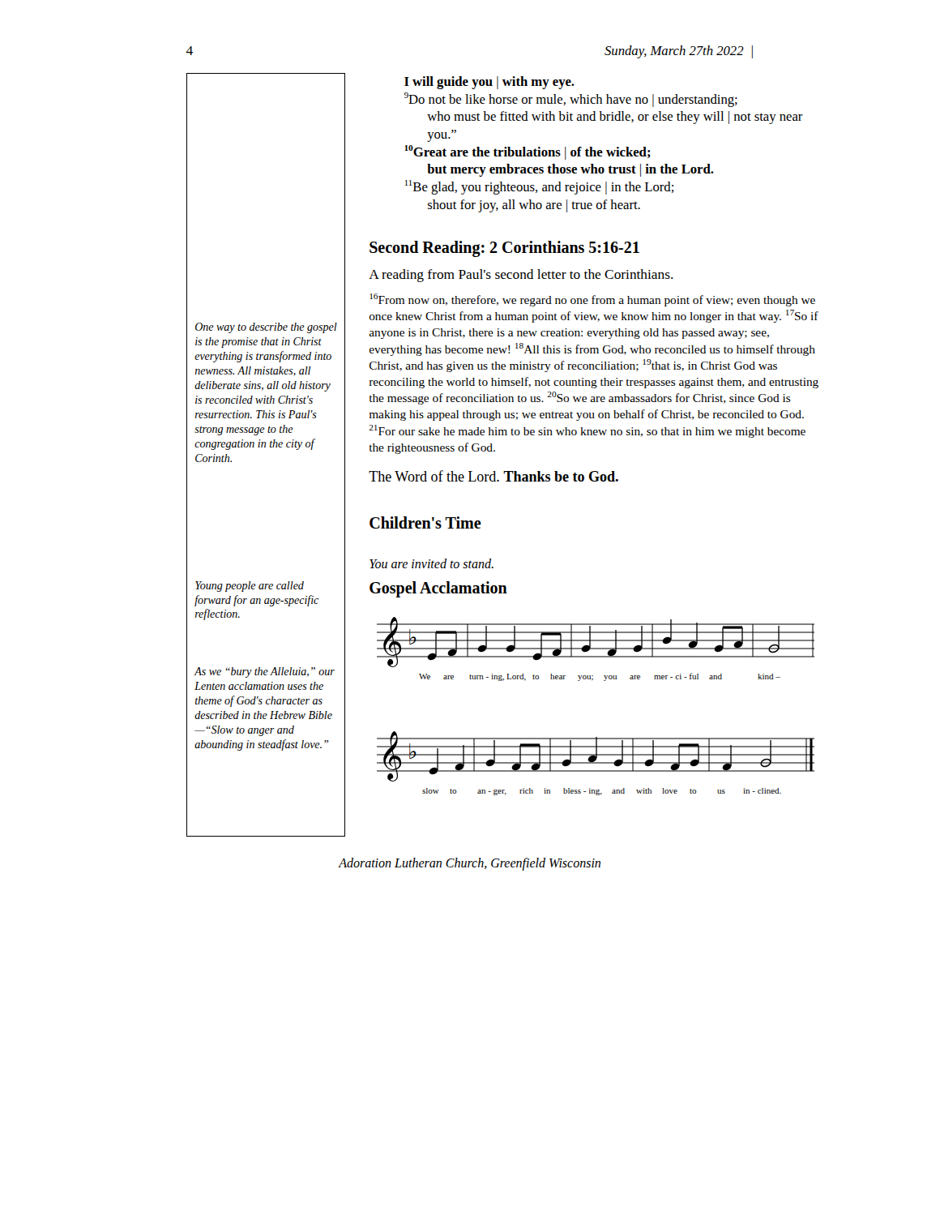4
Sunday, March 27th 2022 |
One way to describe the gospel is the promise that in Christ everything is transformed into newness. All mistakes, all deliberate sins, all old history is reconciled with Christ's resurrection. This is Paul's strong message to the congregation in the city of Corinth.
Young people are called forward for an age-specific reflection.
As we “bury the Alleluia,” our Lenten acclamation uses the theme of God's character as described in the Hebrew Bible—“Slow to anger and abounding in steadfast love.”
I will guide you | with my eye.
9 Do not be like horse or mule, which have no | understanding;
who must be fitted with bit and bridle, or else they will | not stay near you.”
10 Great are the tribulations | of the wicked;
but mercy embraces those who trust | in the Lord.
11 Be glad, you righteous, and rejoice | in the Lord;
shout for joy, all who are | true of heart.
Second Reading: 2 Corinthians 5:16-21
A reading from Paul's second letter to the Corinthians.
16 From now on, therefore, we regard no one from a human point of view; even though we once knew Christ from a human point of view, we know him no longer in that way. 17 So if anyone is in Christ, there is a new creation: everything old has passed away; see, everything has become new! 18 All this is from God, who reconciled us to himself through Christ, and has given us the ministry of reconciliation; 19that is, in Christ God was reconciling the world to himself, not counting their trespasses against them, and entrusting the message of reconciliation to us. 20 So we are ambassadors for Christ, since God is making his appeal through us; we entreat you on behalf of Christ, be reconciled to God. 21 For our sake he made him to be sin who knew no sin, so that in him we might become the righteousness of God.
The Word of the Lord. Thanks be to God.
Children's Time
You are invited to stand.
Gospel Acclamation
𝄞 ♭ We are turn - ing, Lord, to hear you; you are mer - ci - ful and kind –
𝄞 ♭ slow to an - ger, rich in bless - ing, and with love to us in - clined.
Adoration Lutheran Church, Greenfield Wisconsin